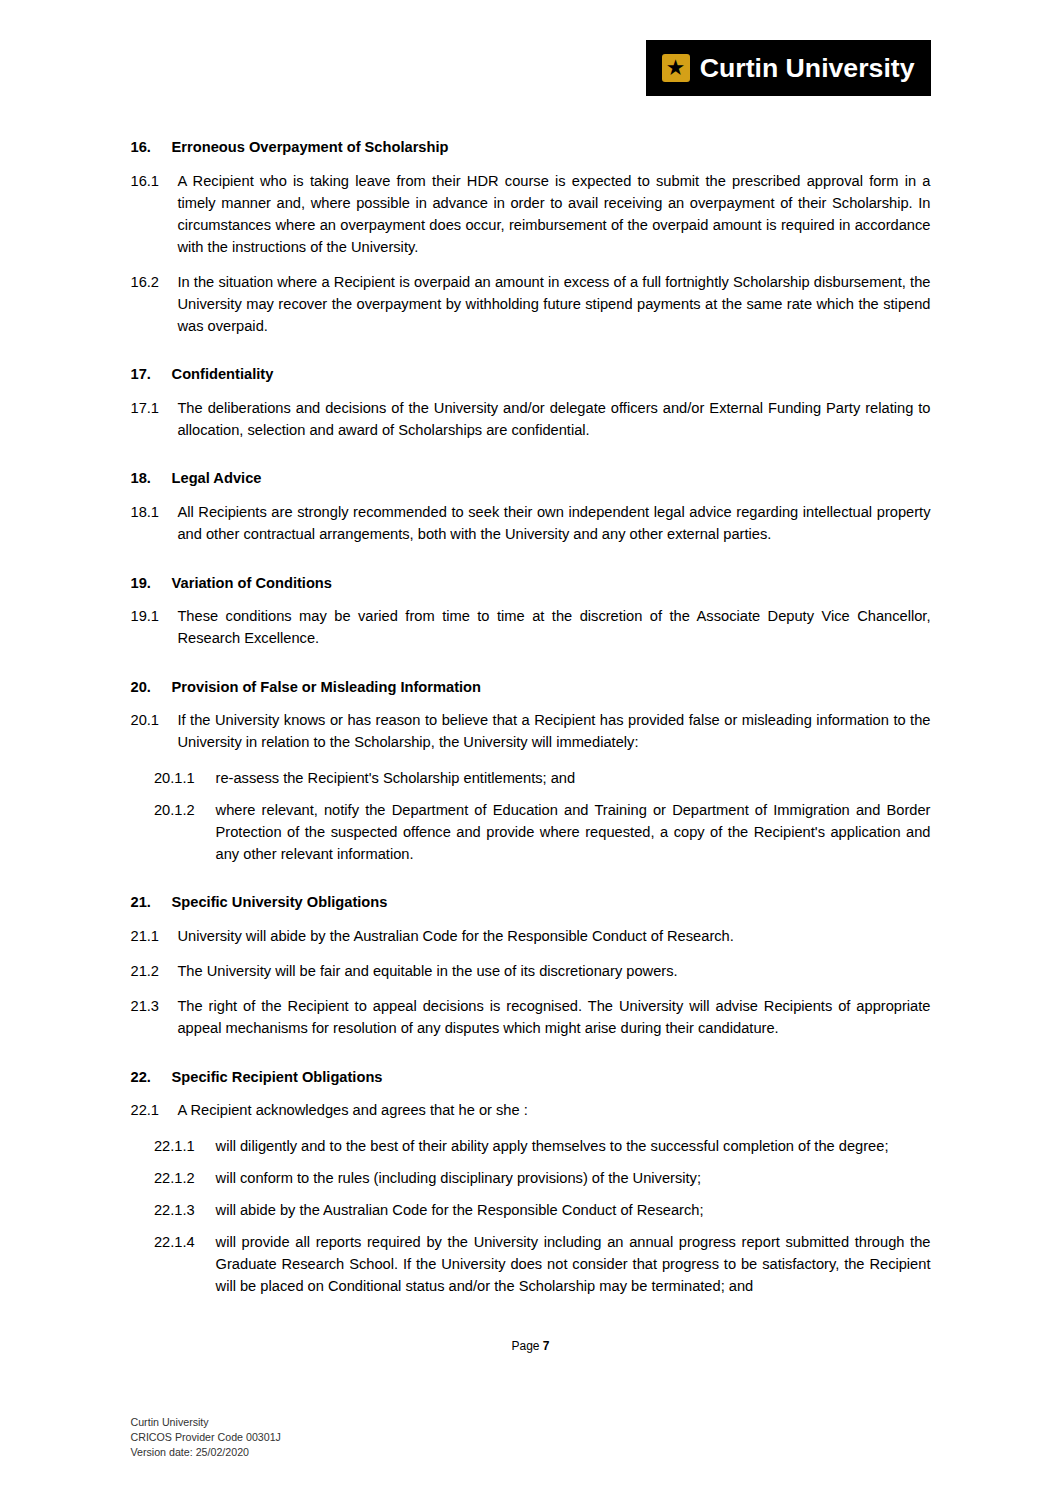★ Curtin University
16. Erroneous Overpayment of Scholarship
16.1 A Recipient who is taking leave from their HDR course is expected to submit the prescribed approval form in a timely manner and, where possible in advance in order to avail receiving an overpayment of their Scholarship. In circumstances where an overpayment does occur, reimbursement of the overpaid amount is required in accordance with the instructions of the University.
16.2 In the situation where a Recipient is overpaid an amount in excess of a full fortnightly Scholarship disbursement, the University may recover the overpayment by withholding future stipend payments at the same rate which the stipend was overpaid.
17. Confidentiality
17.1 The deliberations and decisions of the University and/or delegate officers and/or External Funding Party relating to allocation, selection and award of Scholarships are confidential.
18. Legal Advice
18.1 All Recipients are strongly recommended to seek their own independent legal advice regarding intellectual property and other contractual arrangements, both with the University and any other external parties.
19. Variation of Conditions
19.1 These conditions may be varied from time to time at the discretion of the Associate Deputy Vice Chancellor, Research Excellence.
20. Provision of False or Misleading Information
20.1 If the University knows or has reason to believe that a Recipient has provided false or misleading information to the University in relation to the Scholarship, the University will immediately:
20.1.1 re-assess the Recipient's Scholarship entitlements; and
20.1.2 where relevant, notify the Department of Education and Training or Department of Immigration and Border Protection of the suspected offence and provide where requested, a copy of the Recipient's application and any other relevant information.
21. Specific University Obligations
21.1 University will abide by the Australian Code for the Responsible Conduct of Research.
21.2 The University will be fair and equitable in the use of its discretionary powers.
21.3 The right of the Recipient to appeal decisions is recognised. The University will advise Recipients of appropriate appeal mechanisms for resolution of any disputes which might arise during their candidature.
22. Specific Recipient Obligations
22.1 A Recipient acknowledges and agrees that he or she :
22.1.1 will diligently and to the best of their ability apply themselves to the successful completion of the degree;
22.1.2 will conform to the rules (including disciplinary provisions) of the University;
22.1.3 will abide by the Australian Code for the Responsible Conduct of Research;
22.1.4 will provide all reports required by the University including an annual progress report submitted through the Graduate Research School. If the University does not consider that progress to be satisfactory, the Recipient will be placed on Conditional status and/or the Scholarship may be terminated; and
Page 7
Curtin University
CRICOS Provider Code 00301J
Version date: 25/02/2020